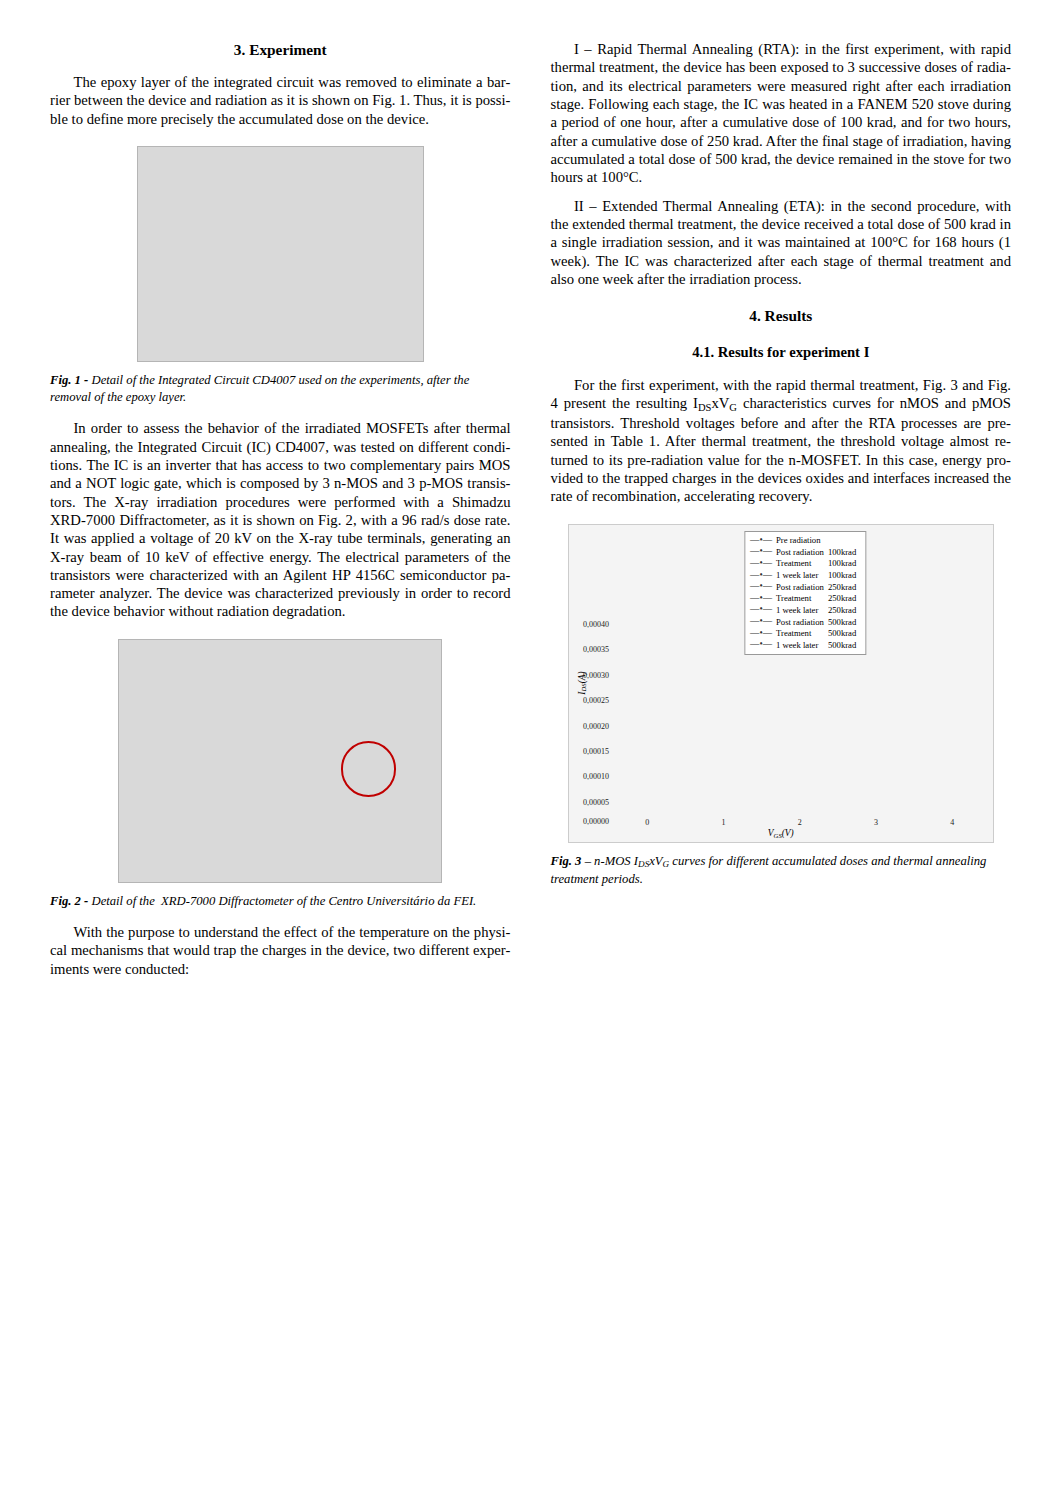3. Experiment
The epoxy layer of the integrated circuit was removed to eliminate a barrier between the device and radiation as it is shown on Fig. 1. Thus, it is possible to define more precisely the accumulated dose on the device.
Fig. 1 - Detail of the Integrated Circuit CD4007 used on the experiments, after the removal of the epoxy layer.
In order to assess the behavior of the irradiated MOSFETs after thermal annealing, the Integrated Circuit (IC) CD4007, was tested on different conditions. The IC is an inverter that has access to two complementary pairs MOS and a NOT logic gate, which is composed by 3 n-MOS and 3 p-MOS transistors. The X-ray irradiation procedures were performed with a Shimadzu XRD-7000 Diffractometer, as it is shown on Fig. 2, with a 96 rad/s dose rate. It was applied a voltage of 20 kV on the X-ray tube terminals, generating an X-ray beam of 10 keV of effective energy. The electrical parameters of the transistors were characterized with an Agilent HP 4156C semiconductor parameter analyzer. The device was characterized previously in order to record the device behavior without radiation degradation.
Fig. 2 - Detail of the XRD-7000 Diffractometer of the Centro Universitário da FEI.
With the purpose to understand the effect of the temperature on the physical mechanisms that would trap the charges in the device, two different experiments were conducted:
I – Rapid Thermal Annealing (RTA): in the first experiment, with rapid thermal treatment, the device has been exposed to 3 successive doses of radiation, and its electrical parameters were measured right after each irradiation stage. Following each stage, the IC was heated in a FANEM 520 stove during a period of one hour, after a cumulative dose of 100 krad, and for two hours, after a cumulative dose of 250 krad. After the final stage of irradiation, having accumulated a total dose of 500 krad, the device remained in the stove for two hours at 100°C.
II – Extended Thermal Annealing (ETA): in the second procedure, with the extended thermal treatment, the device received a total dose of 500 krad in a single irradiation session, and it was maintained at 100°C for 168 hours (1 week). The IC was characterized after each stage of thermal treatment and also one week after the irradiation process.
4. Results
4.1. Results for experiment I
For the first experiment, with the rapid thermal treatment, Fig. 3 and Fig. 4 present the resulting IDSxVG characteristics curves for nMOS and pMOS transistors. Threshold voltages before and after the RTA processes are presented in Table 1. After thermal treatment, the threshold voltage almost returned to its pre-radiation value for the n-MOSFET. In this case, energy provided to the trapped charges in the devices oxides and interfaces increased the rate of recombination, accelerating recovery.
| —•— | Pre radiation | |
| —•— | Post radiation | 100krad |
| —•— | Treatment | 100krad |
| —•— | 1 week later | 100krad |
| —•— | Post radiation | 250krad |
| —•— | Treatment | 250krad |
| —•— | 1 week later | 250krad |
| —•— | Post radiation | 500krad |
| —•— | Treatment | 500krad |
| —•— | 1 week later | 500krad |
IDS(A)
VGS(V)
0,00040
0,00035
0,00030
0,00025
0,00020
0,00015
0,00010
0,00005
0,00000
0
1
2
3
4
Fig. 3 – n-MOS IDSxVG curves for different accumulated doses and thermal annealing treatment periods.